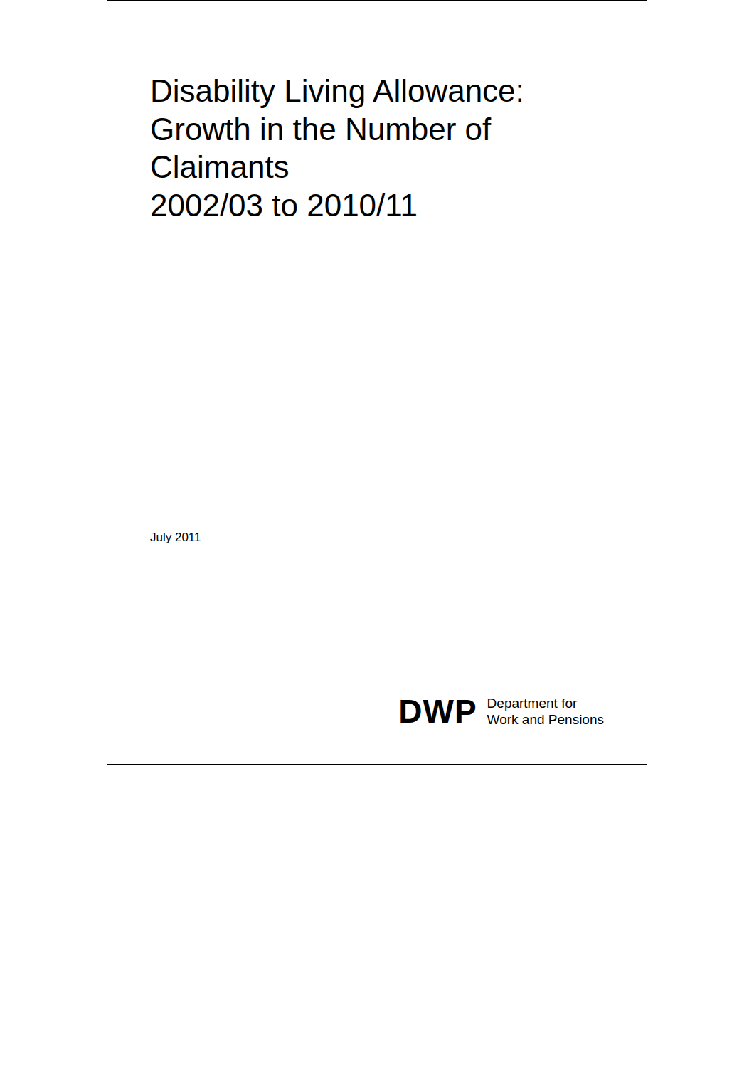Disability Living Allowance: Growth in the Number of Claimants
2002/03 to 2010/11
July 2011
DWP Department for
Work and Pensions